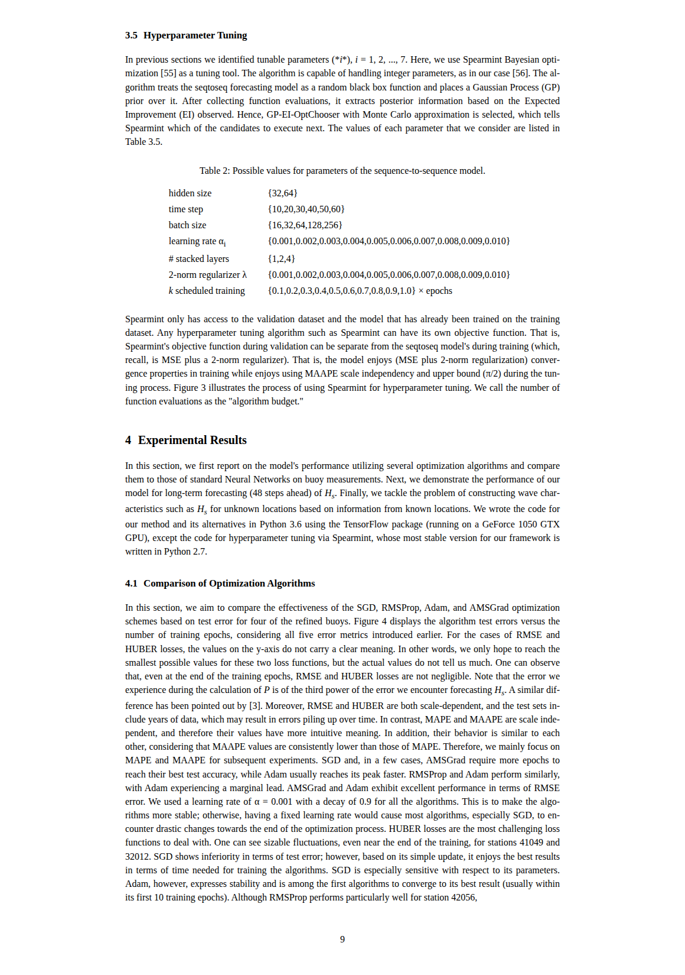3.5 Hyperparameter Tuning
In previous sections we identified tunable parameters (*i*), i = 1, 2, ..., 7. Here, we use Spearmint Bayesian optimization [55] as a tuning tool. The algorithm is capable of handling integer parameters, as in our case [56]. The algorithm treats the seqtoseq forecasting model as a random black box function and places a Gaussian Process (GP) prior over it. After collecting function evaluations, it extracts posterior information based on the Expected Improvement (EI) observed. Hence, GP-EI-OptChooser with Monte Carlo approximation is selected, which tells Spearmint which of the candidates to execute next. The values of each parameter that we consider are listed in Table 3.5.
Table 2: Possible values for parameters of the sequence-to-sequence model.
| hidden size | {32,64} |
| time step | {10,20,30,40,50,60} |
| batch size | {16,32,64,128,256} |
| learning rate α i | {0.001,0.002,0.003,0.004,0.005,0.006,0.007,0.008,0.009,0.010} |
| # stacked layers | {1,2,4} |
| 2-norm regularizer λ | {0.001,0.002,0.003,0.004,0.005,0.006,0.007,0.008,0.009,0.010} |
| k scheduled training | {0.1,0.2,0.3,0.4,0.5,0.6,0.7,0.8,0.9,1.0} × epochs |
Spearmint only has access to the validation dataset and the model that has already been trained on the training dataset. Any hyperparameter tuning algorithm such as Spearmint can have its own objective function. That is, Spearmint's objective function during validation can be separate from the seqtoseq model's during training (which, recall, is MSE plus a 2-norm regularizer). That is, the model enjoys (MSE plus 2-norm regularization) convergence properties in training while enjoys using MAAPE scale independency and upper bound (π/2) during the tuning process. Figure 3 illustrates the process of using Spearmint for hyperparameter tuning. We call the number of function evaluations as the "algorithm budget."
4 Experimental Results
In this section, we first report on the model's performance utilizing several optimization algorithms and compare them to those of standard Neural Networks on buoy measurements. Next, we demonstrate the performance of our model for long-term forecasting (48 steps ahead) of Hs. Finally, we tackle the problem of constructing wave characteristics such as Hs for unknown locations based on information from known locations. We wrote the code for our method and its alternatives in Python 3.6 using the TensorFlow package (running on a GeForce 1050 GTX GPU), except the code for hyperparameter tuning via Spearmint, whose most stable version for our framework is written in Python 2.7.
4.1 Comparison of Optimization Algorithms
In this section, we aim to compare the effectiveness of the SGD, RMSProp, Adam, and AMSGrad optimization schemes based on test error for four of the refined buoys. Figure 4 displays the algorithm test errors versus the number of training epochs, considering all five error metrics introduced earlier. For the cases of RMSE and HUBER losses, the values on the y-axis do not carry a clear meaning. In other words, we only hope to reach the smallest possible values for these two loss functions, but the actual values do not tell us much. One can observe that, even at the end of the training epochs, RMSE and HUBER losses are not negligible. Note that the error we experience during the calculation of P is of the third power of the error we encounter forecasting Hs. A similar difference has been pointed out by [3]. Moreover, RMSE and HUBER are both scale-dependent, and the test sets include years of data, which may result in errors piling up over time. In contrast, MAPE and MAAPE are scale independent, and therefore their values have more intuitive meaning. In addition, their behavior is similar to each other, considering that MAAPE values are consistently lower than those of MAPE. Therefore, we mainly focus on MAPE and MAAPE for subsequent experiments. SGD and, in a few cases, AMSGrad require more epochs to reach their best test accuracy, while Adam usually reaches its peak faster. RMSProp and Adam perform similarly, with Adam experiencing a marginal lead. AMSGrad and Adam exhibit excellent performance in terms of RMSE error. We used a learning rate of α = 0.001 with a decay of 0.9 for all the algorithms. This is to make the algorithms more stable; otherwise, having a fixed learning rate would cause most algorithms, especially SGD, to encounter drastic changes towards the end of the optimization process. HUBER losses are the most challenging loss functions to deal with. One can see sizable fluctuations, even near the end of the training, for stations 41049 and 32012. SGD shows inferiority in terms of test error; however, based on its simple update, it enjoys the best results in terms of time needed for training the algorithms. SGD is especially sensitive with respect to its parameters. Adam, however, expresses stability and is among the first algorithms to converge to its best result (usually within its first 10 training epochs). Although RMSProp performs particularly well for station 42056,
9